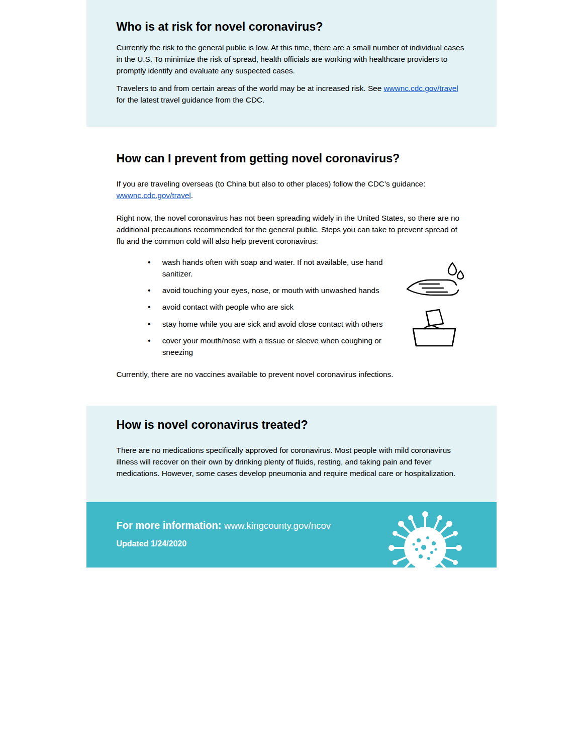Who is at risk for novel coronavirus?
Currently the risk to the general public is low. At this time, there are a small number of individual cases in the U.S. To minimize the risk of spread, health officials are working with healthcare providers to promptly identify and evaluate any suspected cases.
Travelers to and from certain areas of the world may be at increased risk. See wwwnc.cdc.gov/travel for the latest travel guidance from the CDC.
How can I prevent from getting novel coronavirus?
If you are traveling overseas (to China but also to other places) follow the CDC’s guidance: wwwnc.cdc.gov/travel.
Right now, the novel coronavirus has not been spreading widely in the United States, so there are no additional precautions recommended for the general public. Steps you can take to prevent spread of flu and the common cold will also help prevent coronavirus:
wash hands often with soap and water. If not available, use hand sanitizer.
avoid touching your eyes, nose, or mouth with unwashed hands
avoid contact with people who are sick
stay home while you are sick and avoid close contact with others
cover your mouth/nose with a tissue or sleeve when coughing or sneezing
Currently, there are no vaccines available to prevent novel coronavirus infections.
How is novel coronavirus treated?
There are no medications specifically approved for coronavirus. Most people with mild coronavirus illness will recover on their own by drinking plenty of fluids, resting, and taking pain and fever medications. However, some cases develop pneumonia and require medical care or hospitalization.
For more information: www.kingcounty.gov/ncov
Updated 1/24/2020